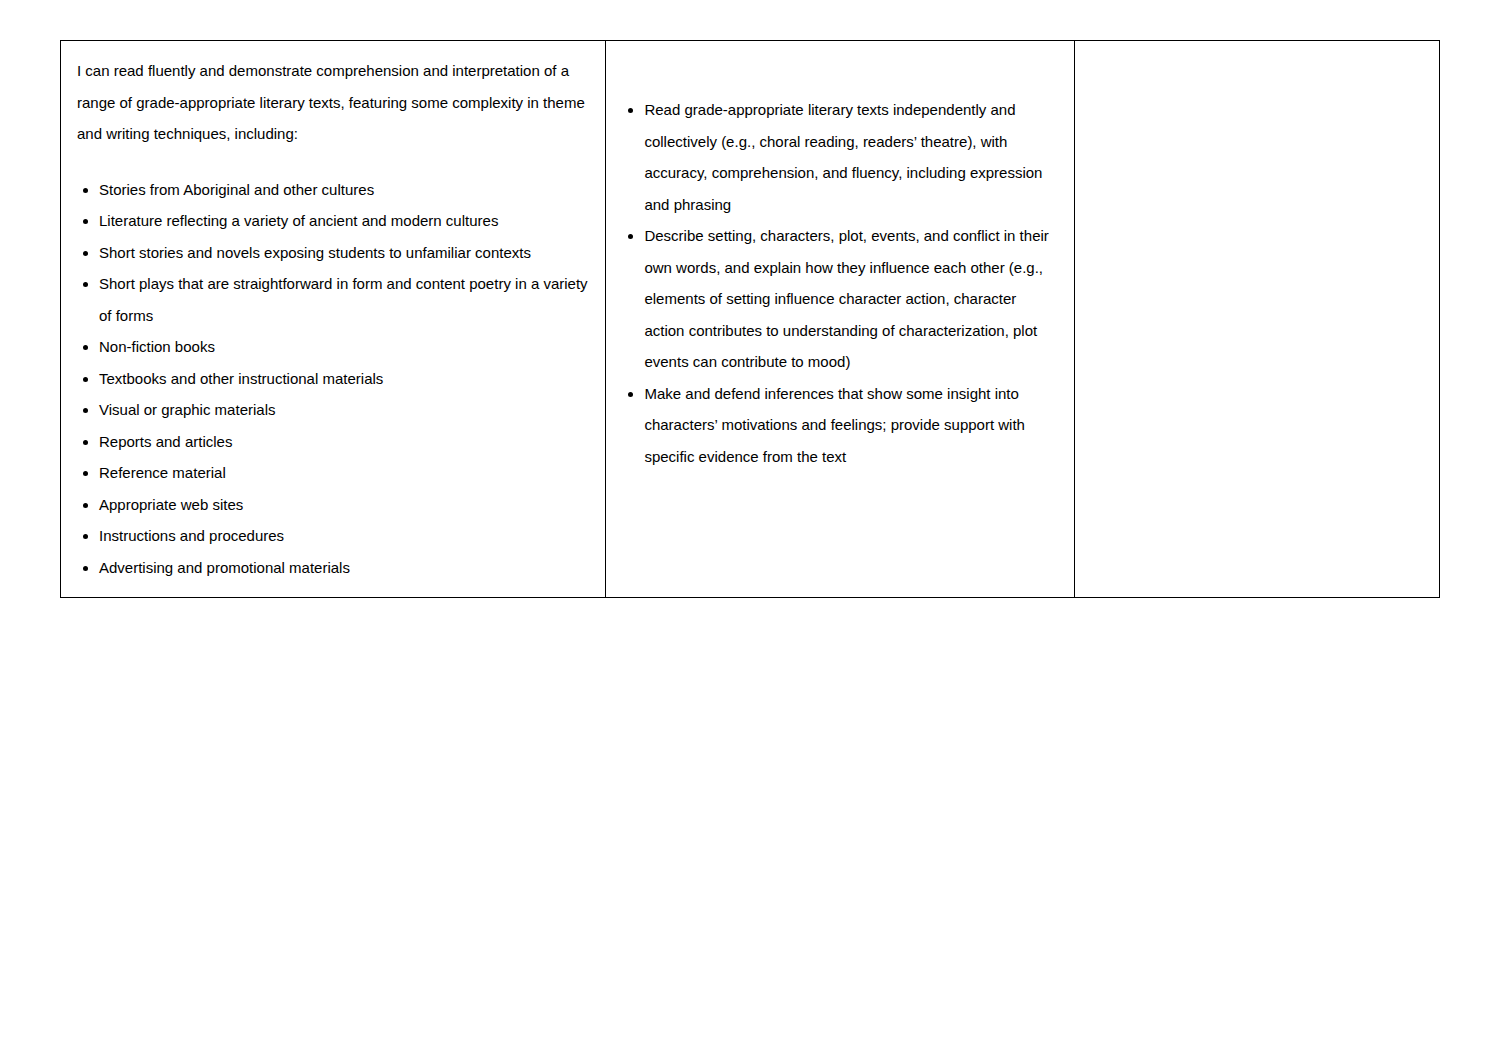| I can read fluently and demonstrate comprehension and interpretation of a range of grade-appropriate literary texts, featuring some complexity in theme and writing techniques, including: Stories from Aboriginal and other cultures Literature reflecting a variety of ancient and modern cultures Short stories and novels exposing students to unfamiliar contexts Short plays that are straightforward in form and content poetry in a variety of forms Non-fiction books Textbooks and other instructional materials Visual or graphic materials Reports and articles Reference material Appropriate web sites Instructions and procedures Advertising and promotional materials | Read grade-appropriate literary texts independently and collectively (e.g., choral reading, readers’ theatre), with accuracy, comprehension, and fluency, including expression and phrasing Describe setting, characters, plot, events, and conflict in their own words, and explain how they influence each other (e.g., elements of setting influence character action, character action contributes to understanding of characterization, plot events can contribute to mood) Make and defend inferences that show some insight into characters’ motivations and feelings; provide support with specific evidence from the text | |